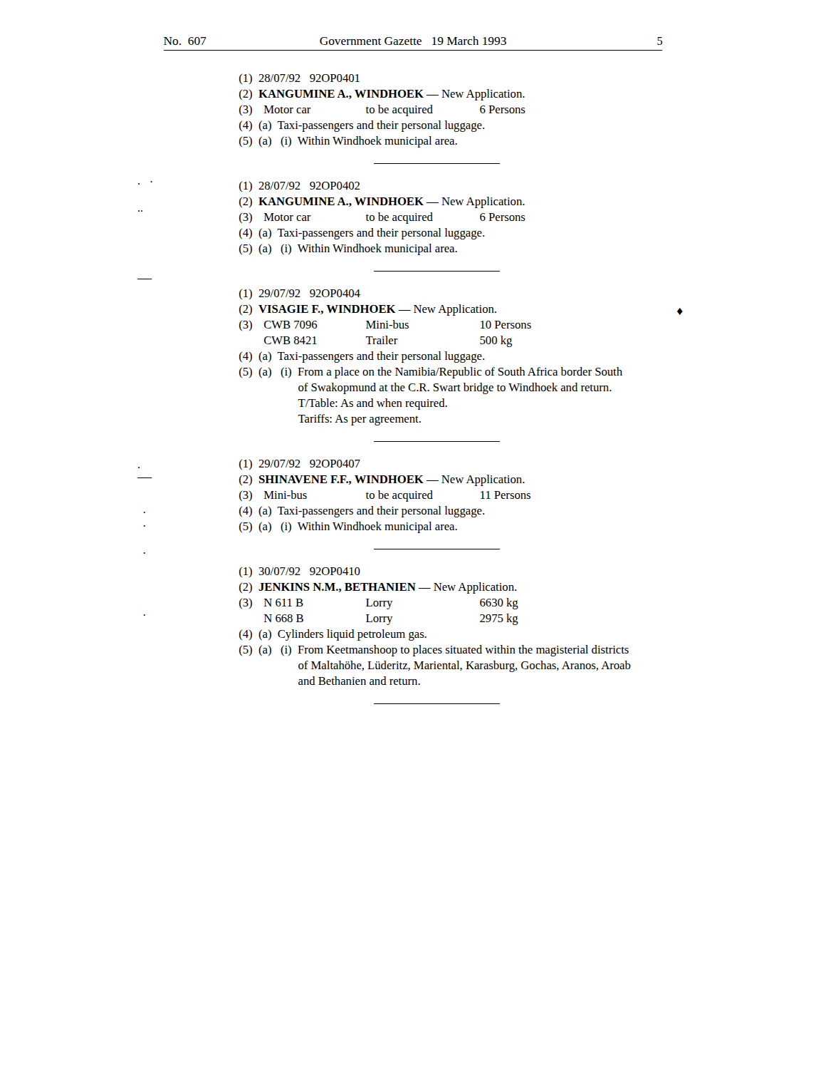No. 607
Government Gazette 19 March 1993
5
.
.
..
—
♦
.
—
.
.
.
.
(1) 28/07/92 92OP0401
(2) KANGUMINE A., WINDHOEK — New Application.
(3)
Motor car
to be acquired
6 Persons
(4) (a) Taxi-passengers and their personal luggage.
(5) (a) (i) Within Windhoek municipal area.
(1) 28/07/92 92OP0402
(2) KANGUMINE A., WINDHOEK — New Application.
(3)
Motor car
to be acquired
6 Persons
(4) (a) Taxi-passengers and their personal luggage.
(5) (a) (i) Within Windhoek municipal area.
(1) 29/07/92 92OP0404
(2) VISAGIE F., WINDHOEK — New Application.
(3)
CWB 7096
Mini-bus
10 Persons
CWB 8421
Trailer
500 kg
(4) (a) Taxi-passengers and their personal luggage.
(5) (a) (i) From a place on the Namibia/Republic of South Africa border South
of Swakopmund at the C.R. Swart bridge to Windhoek and return.
T/Table: As and when required.
Tariffs: As per agreement.
(1) 29/07/92 92OP0407
(2) SHINAVENE F.F., WINDHOEK — New Application.
(3)
Mini-bus
to be acquired
11 Persons
(4) (a) Taxi-passengers and their personal luggage.
(5) (a) (i) Within Windhoek municipal area.
(1) 30/07/92 92OP0410
(2) JENKINS N.M., BETHANIEN — New Application.
(3)
N 611 B
Lorry
6630 kg
N 668 B
Lorry
2975 kg
(4) (a) Cylinders liquid petroleum gas.
(5) (a) (i) From Keetmanshoop to places situated within the magisterial districts
of Maltahöhe, Lüderitz, Mariental, Karasburg, Gochas, Aranos, Aroab
and Bethanien and return.